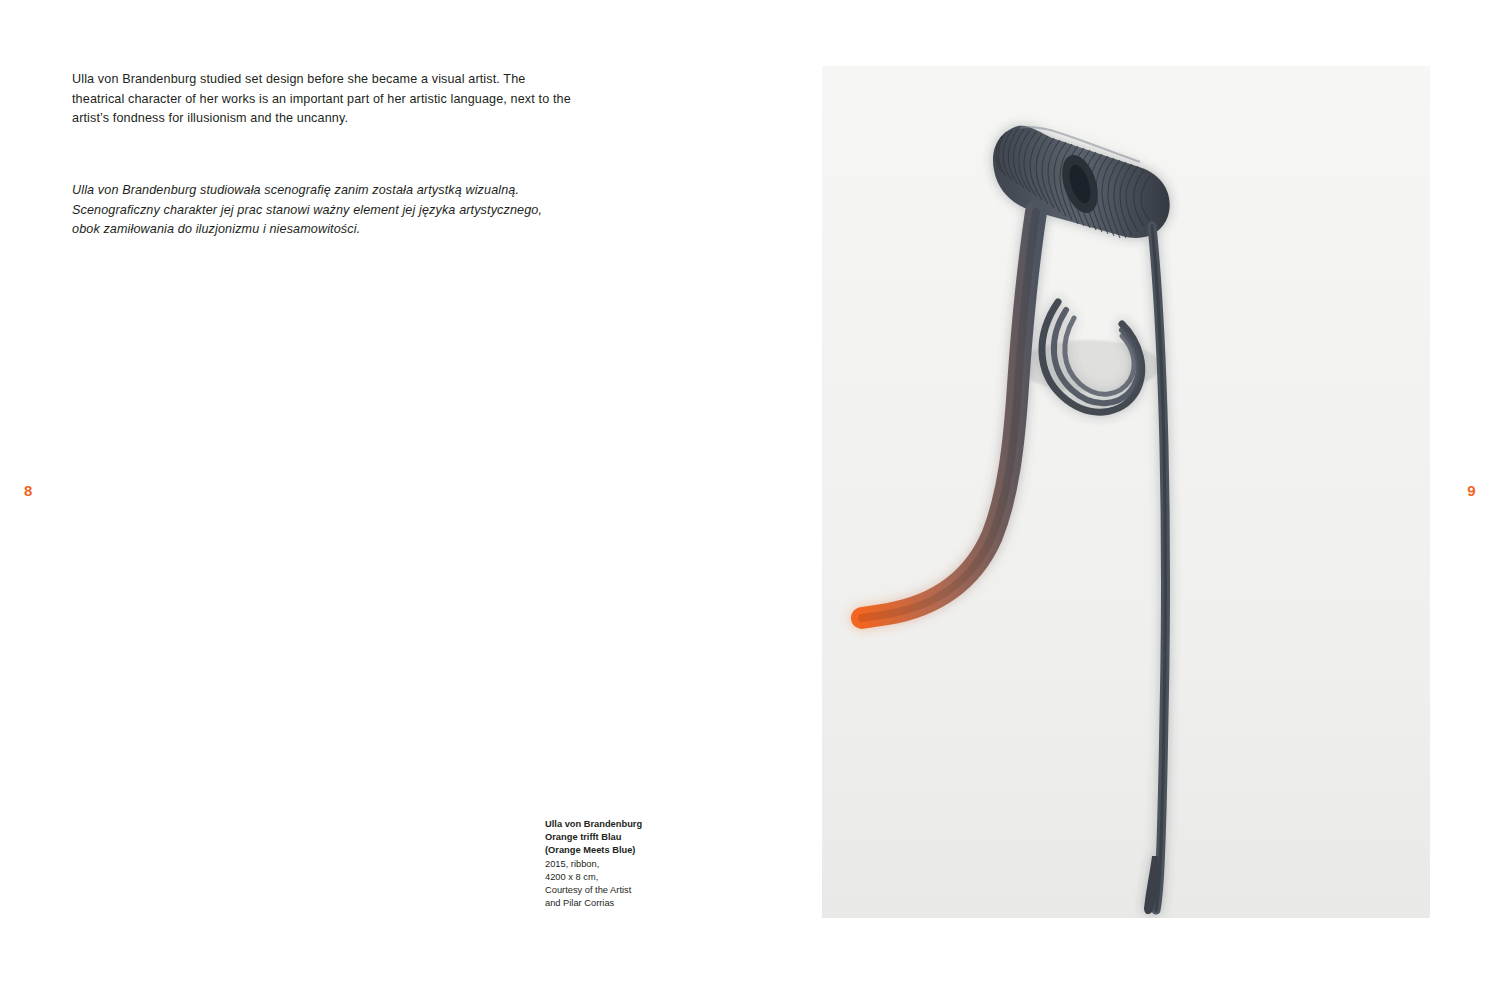Ulla von Brandenburg studied set design before she became a visual artist. The theatrical character of her works is an important part of her artistic language, next to the artist’s fondness for illusionism and the uncanny.
Ulla von Brandenburg studiowała scenografię zanim została artystką wizualną. Scenograficzny charakter jej prac stanowi ważny element jej języka artystycznego, obok zamiłowania do iluzjonizmu i niesamowitości.
8
9
Ulla von Brandenburg
Orange trifft Blau
(Orange Meets Blue)
2015, ribbon,
4200 x 8 cm,
Courtesy of the Artist
and Pilar Corrias